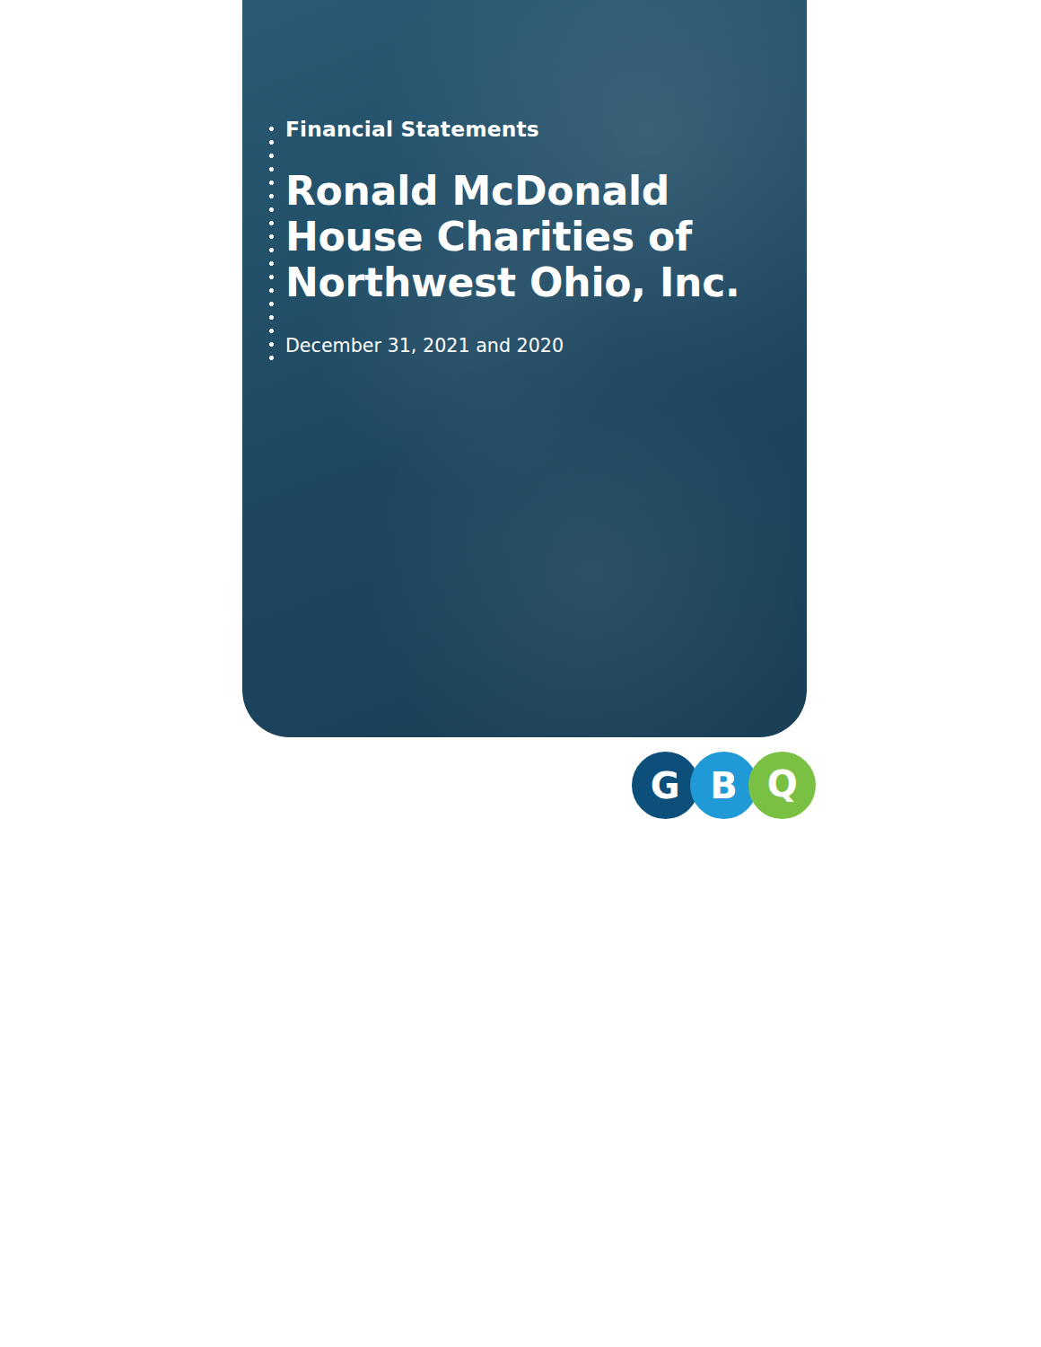Financial Statements
Ronald McDonald House Charities of Northwest Ohio, Inc.
December 31, 2021 and 2020
G
B
Q